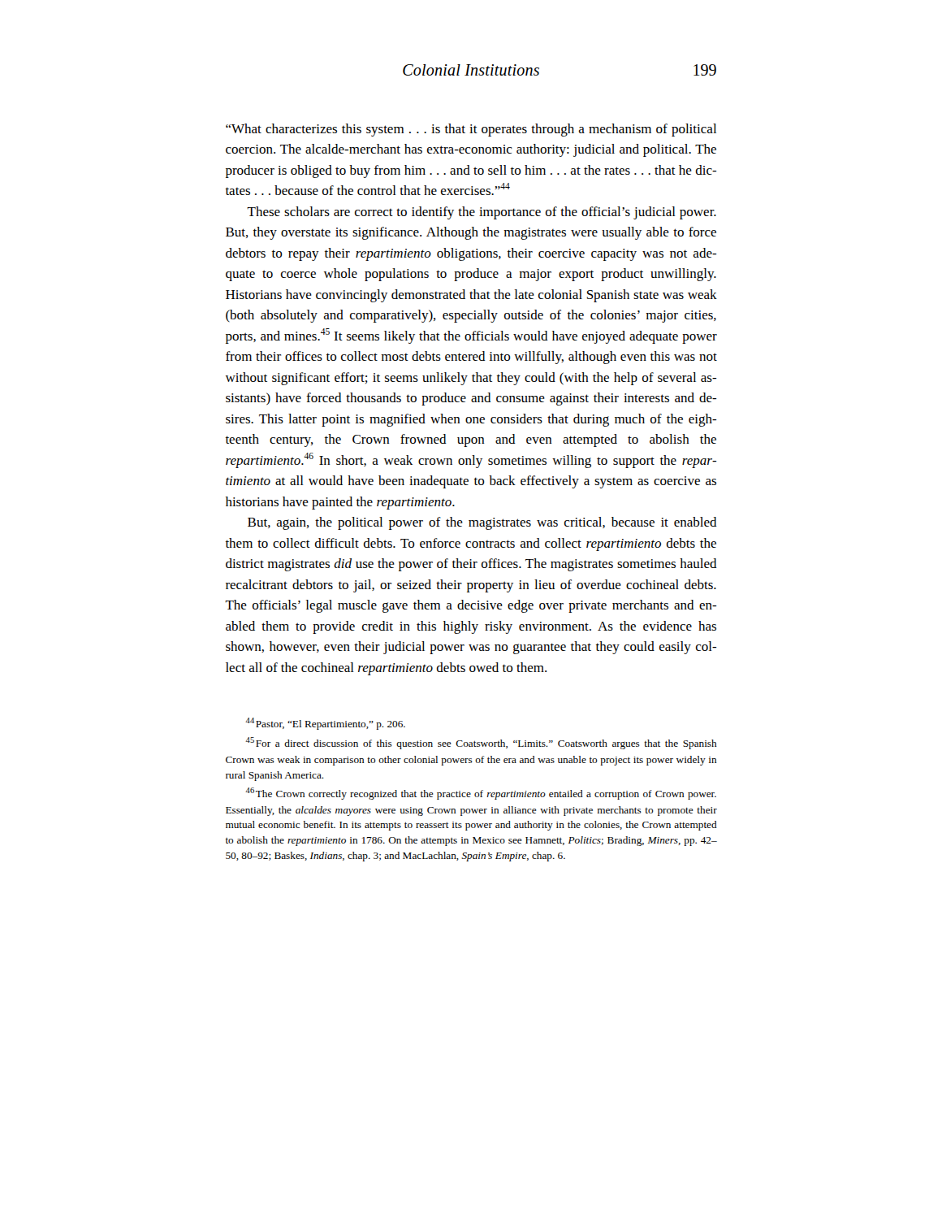Colonial Institutions 199
“What characterizes this system . . . is that it operates through a mechanism of political coercion. The alcalde-merchant has extra-economic authority: judicial and political. The producer is obliged to buy from him . . . and to sell to him . . . at the rates . . . that he dictates . . . because of the control that he exercises.”44
These scholars are correct to identify the importance of the official’s judicial power. But, they overstate its significance. Although the magistrates were usually able to force debtors to repay their repartimiento obligations, their coercive capacity was not adequate to coerce whole populations to produce a major export product unwillingly. Historians have convincingly demonstrated that the late colonial Spanish state was weak (both absolutely and comparatively), especially outside of the colonies’ major cities, ports, and mines.45 It seems likely that the officials would have enjoyed adequate power from their offices to collect most debts entered into willfully, although even this was not without significant effort; it seems unlikely that they could (with the help of several assistants) have forced thousands to produce and consume against their interests and desires. This latter point is magnified when one considers that during much of the eighteenth century, the Crown frowned upon and even attempted to abolish the repartimiento.46 In short, a weak crown only sometimes willing to support the repartimiento at all would have been inadequate to back effectively a system as coercive as historians have painted the repartimiento.
But, again, the political power of the magistrates was critical, because it enabled them to collect difficult debts. To enforce contracts and collect repartimiento debts the district magistrates did use the power of their offices. The magistrates sometimes hauled recalcitrant debtors to jail, or seized their property in lieu of overdue cochineal debts. The officials’ legal muscle gave them a decisive edge over private merchants and enabled them to provide credit in this highly risky environment. As the evidence has shown, however, even their judicial power was no guarantee that they could easily collect all of the cochineal repartimiento debts owed to them.
44 Pastor, “El Repartimiento,” p. 206.
45 For a direct discussion of this question see Coatsworth, “Limits.” Coatsworth argues that the Spanish Crown was weak in comparison to other colonial powers of the era and was unable to project its power widely in rural Spanish America.
46 The Crown correctly recognized that the practice of repartimiento entailed a corruption of Crown power. Essentially, the alcaldes mayores were using Crown power in alliance with private merchants to promote their mutual economic benefit. In its attempts to reassert its power and authority in the colonies, the Crown attempted to abolish the repartimiento in 1786. On the attempts in Mexico see Hamnett, Politics; Brading, Miners, pp. 42–50, 80–92; Baskes, Indians, chap. 3; and MacLachlan, Spain’s Empire, chap. 6.